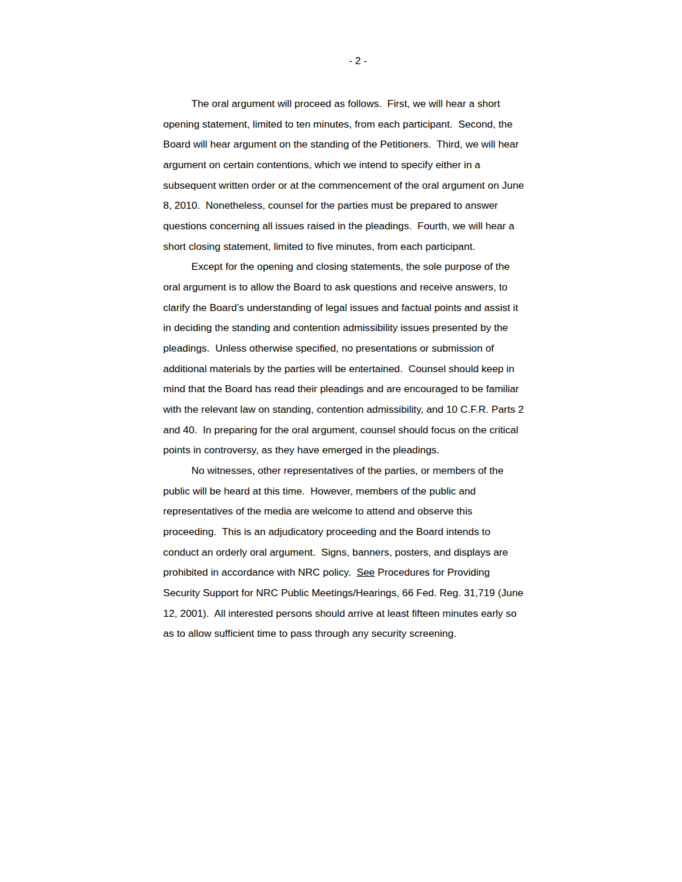- 2 -
The oral argument will proceed as follows. First, we will hear a short opening statement, limited to ten minutes, from each participant. Second, the Board will hear argument on the standing of the Petitioners. Third, we will hear argument on certain contentions, which we intend to specify either in a subsequent written order or at the commencement of the oral argument on June 8, 2010. Nonetheless, counsel for the parties must be prepared to answer questions concerning all issues raised in the pleadings. Fourth, we will hear a short closing statement, limited to five minutes, from each participant.
Except for the opening and closing statements, the sole purpose of the oral argument is to allow the Board to ask questions and receive answers, to clarify the Board’s understanding of legal issues and factual points and assist it in deciding the standing and contention admissibility issues presented by the pleadings. Unless otherwise specified, no presentations or submission of additional materials by the parties will be entertained. Counsel should keep in mind that the Board has read their pleadings and are encouraged to be familiar with the relevant law on standing, contention admissibility, and 10 C.F.R. Parts 2 and 40. In preparing for the oral argument, counsel should focus on the critical points in controversy, as they have emerged in the pleadings.
No witnesses, other representatives of the parties, or members of the public will be heard at this time. However, members of the public and representatives of the media are welcome to attend and observe this proceeding. This is an adjudicatory proceeding and the Board intends to conduct an orderly oral argument. Signs, banners, posters, and displays are prohibited in accordance with NRC policy. See Procedures for Providing Security Support for NRC Public Meetings/Hearings, 66 Fed. Reg. 31,719 (June 12, 2001). All interested persons should arrive at least fifteen minutes early so as to allow sufficient time to pass through any security screening.